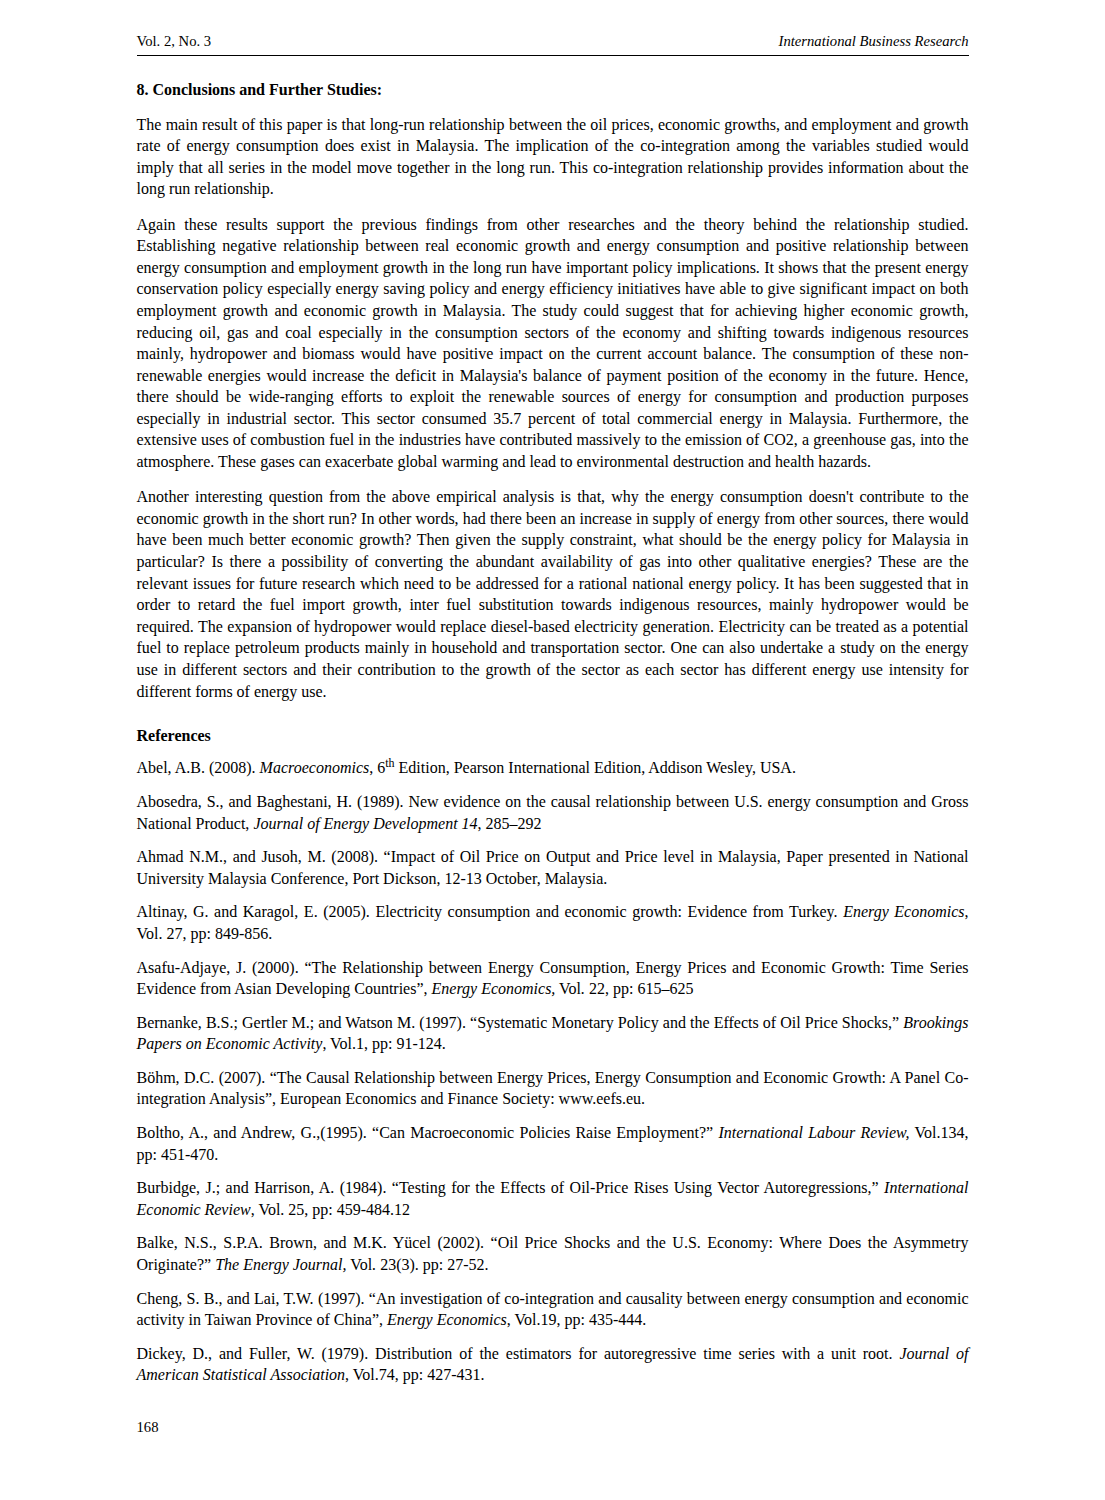Vol. 2, No. 3 International Business Research
8. Conclusions and Further Studies:
The main result of this paper is that long-run relationship between the oil prices, economic growths, and employment and growth rate of energy consumption does exist in Malaysia. The implication of the co-integration among the variables studied would imply that all series in the model move together in the long run. This co-integration relationship provides information about the long run relationship.
Again these results support the previous findings from other researches and the theory behind the relationship studied. Establishing negative relationship between real economic growth and energy consumption and positive relationship between energy consumption and employment growth in the long run have important policy implications. It shows that the present energy conservation policy especially energy saving policy and energy efficiency initiatives have able to give significant impact on both employment growth and economic growth in Malaysia. The study could suggest that for achieving higher economic growth, reducing oil, gas and coal especially in the consumption sectors of the economy and shifting towards indigenous resources mainly, hydropower and biomass would have positive impact on the current account balance. The consumption of these non-renewable energies would increase the deficit in Malaysia's balance of payment position of the economy in the future. Hence, there should be wide-ranging efforts to exploit the renewable sources of energy for consumption and production purposes especially in industrial sector. This sector consumed 35.7 percent of total commercial energy in Malaysia. Furthermore, the extensive uses of combustion fuel in the industries have contributed massively to the emission of CO2, a greenhouse gas, into the atmosphere. These gases can exacerbate global warming and lead to environmental destruction and health hazards.
Another interesting question from the above empirical analysis is that, why the energy consumption doesn't contribute to the economic growth in the short run? In other words, had there been an increase in supply of energy from other sources, there would have been much better economic growth? Then given the supply constraint, what should be the energy policy for Malaysia in particular? Is there a possibility of converting the abundant availability of gas into other qualitative energies? These are the relevant issues for future research which need to be addressed for a rational national energy policy. It has been suggested that in order to retard the fuel import growth, inter fuel substitution towards indigenous resources, mainly hydropower would be required. The expansion of hydropower would replace diesel-based electricity generation. Electricity can be treated as a potential fuel to replace petroleum products mainly in household and transportation sector. One can also undertake a study on the energy use in different sectors and their contribution to the growth of the sector as each sector has different energy use intensity for different forms of energy use.
References
Abel, A.B. (2008). Macroeconomics, 6th Edition, Pearson International Edition, Addison Wesley, USA.
Abosedra, S., and Baghestani, H. (1989). New evidence on the causal relationship between U.S. energy consumption and Gross National Product, Journal of Energy Development 14, 285–292
Ahmad N.M., and Jusoh, M. (2008). “Impact of Oil Price on Output and Price level in Malaysia, Paper presented in National University Malaysia Conference, Port Dickson, 12-13 October, Malaysia.
Altinay, G. and Karagol, E. (2005). Electricity consumption and economic growth: Evidence from Turkey. Energy Economics, Vol. 27, pp: 849-856.
Asafu-Adjaye, J. (2000). “The Relationship between Energy Consumption, Energy Prices and Economic Growth: Time Series Evidence from Asian Developing Countries”, Energy Economics, Vol. 22, pp: 615–625
Bernanke, B.S.; Gertler M.; and Watson M. (1997). “Systematic Monetary Policy and the Effects of Oil Price Shocks,” Brookings Papers on Economic Activity, Vol.1, pp: 91-124.
Böhm, D.C. (2007). “The Causal Relationship between Energy Prices, Energy Consumption and Economic Growth: A Panel Co-integration Analysis”, European Economics and Finance Society: www.eefs.eu.
Boltho, A., and Andrew, G.,(1995). “Can Macroeconomic Policies Raise Employment?” International Labour Review, Vol.134, pp: 451-470.
Burbidge, J.; and Harrison, A. (1984). “Testing for the Effects of Oil-Price Rises Using Vector Autoregressions,” International Economic Review, Vol. 25, pp: 459-484.12
Balke, N.S., S.P.A. Brown, and M.K. Yücel (2002). “Oil Price Shocks and the U.S. Economy: Where Does the Asymmetry Originate?” The Energy Journal, Vol. 23(3). pp: 27-52.
Cheng, S. B., and Lai, T.W. (1997). “An investigation of co-integration and causality between energy consumption and economic activity in Taiwan Province of China”, Energy Economics, Vol.19, pp: 435-444.
Dickey, D., and Fuller, W. (1979). Distribution of the estimators for autoregressive time series with a unit root. Journal of American Statistical Association, Vol.74, pp: 427-431.
168